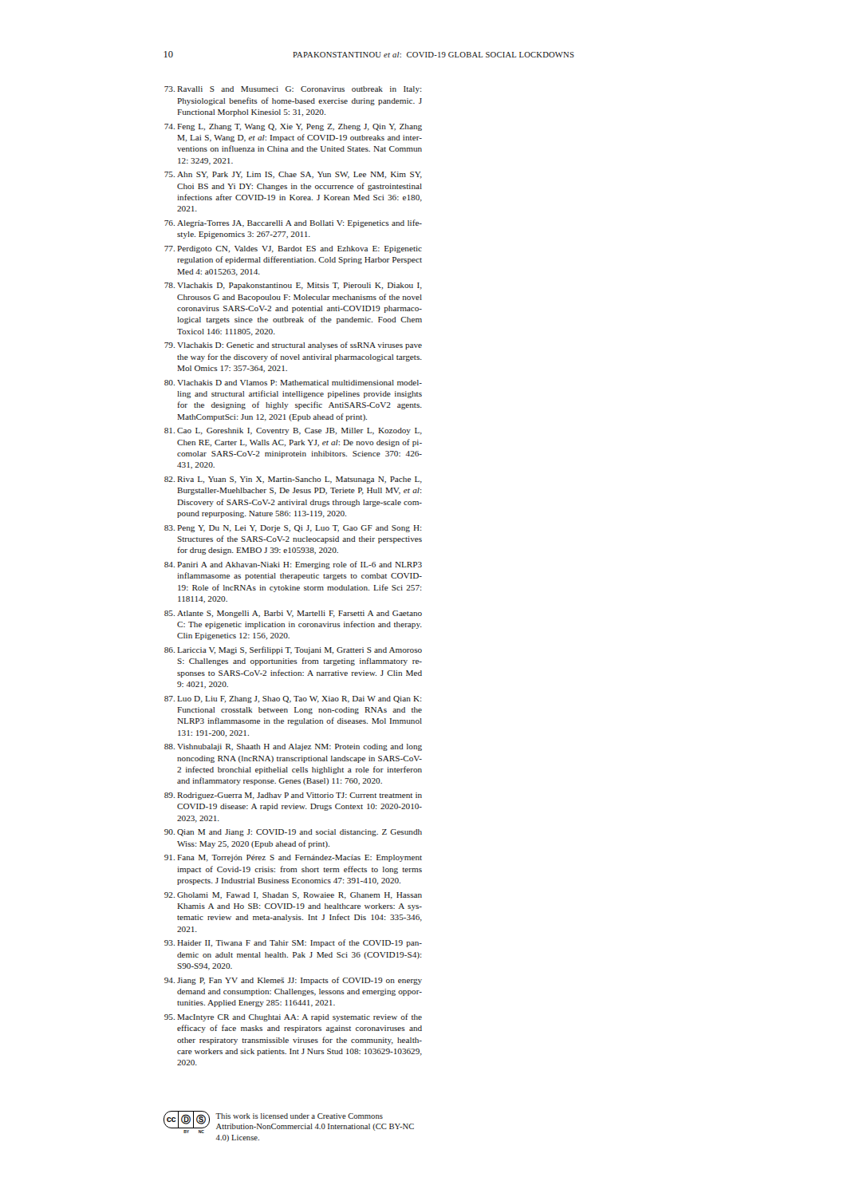10
PAPAKONSTANTINOU et al: COVID-19 GLOBAL SOCIAL LOCKDOWNS
73. Ravalli S and Musumeci G: Coronavirus outbreak in Italy: Physiological benefits of home-based exercise during pandemic. J Functional Morphol Kinesiol 5: 31, 2020.
74. Feng L, Zhang T, Wang Q, Xie Y, Peng Z, Zheng J, Qin Y, Zhang M, Lai S, Wang D, et al: Impact of COVID-19 outbreaks and interventions on influenza in China and the United States. Nat Commun 12: 3249, 2021.
75. Ahn SY, Park JY, Lim IS, Chae SA, Yun SW, Lee NM, Kim SY, Choi BS and Yi DY: Changes in the occurrence of gastrointestinal infections after COVID-19 in Korea. J Korean Med Sci 36: e180, 2021.
76. Alegría-Torres JA, Baccarelli A and Bollati V: Epigenetics and lifestyle. Epigenomics 3: 267-277, 2011.
77. Perdigoto CN, Valdes VJ, Bardot ES and Ezhkova E: Epigenetic regulation of epidermal differentiation. Cold Spring Harbor Perspect Med 4: a015263, 2014.
78. Vlachakis D, Papakonstantinou E, Mitsis T, Pierouli K, Diakou I, Chrousos G and Bacopoulou F: Molecular mechanisms of the novel coronavirus SARS-CoV-2 and potential anti-COVID19 pharmacological targets since the outbreak of the pandemic. Food Chem Toxicol 146: 111805, 2020.
79. Vlachakis D: Genetic and structural analyses of ssRNA viruses pave the way for the discovery of novel antiviral pharmacological targets. Mol Omics 17: 357-364, 2021.
80. Vlachakis D and Vlamos P: Mathematical multidimensional modelling and structural artificial intelligence pipelines provide insights for the designing of highly specific AntiSARS-CoV2 agents. MathComputSci: Jun 12, 2021 (Epub ahead of print).
81. Cao L, Goreshnik I, Coventry B, Case JB, Miller L, Kozodoy L, Chen RE, Carter L, Walls AC, Park YJ, et al: De novo design of picomolar SARS-CoV-2 miniprotein inhibitors. Science 370: 426-431, 2020.
82. Riva L, Yuan S, Yin X, Martin-Sancho L, Matsunaga N, Pache L, Burgstaller-Muehlbacher S, De Jesus PD, Teriete P, Hull MV, et al: Discovery of SARS-CoV-2 antiviral drugs through large-scale compound repurposing. Nature 586: 113-119, 2020.
83. Peng Y, Du N, Lei Y, Dorje S, Qi J, Luo T, Gao GF and Song H: Structures of the SARS-CoV-2 nucleocapsid and their perspectives for drug design. EMBO J 39: e105938, 2020.
84. Paniri A and Akhavan-Niaki H: Emerging role of IL-6 and NLRP3 inflammasome as potential therapeutic targets to combat COVID-19: Role of lncRNAs in cytokine storm modulation. Life Sci 257: 118114, 2020.
85. Atlante S, Mongelli A, Barbi V, Martelli F, Farsetti A and Gaetano C: The epigenetic implication in coronavirus infection and therapy. Clin Epigenetics 12: 156, 2020.
86. Lariccia V, Magi S, Serfilippi T, Toujani M, Gratteri S and Amoroso S: Challenges and opportunities from targeting inflammatory responses to SARS-CoV-2 infection: A narrative review. J Clin Med 9: 4021, 2020.
87. Luo D, Liu F, Zhang J, Shao Q, Tao W, Xiao R, Dai W and Qian K: Functional crosstalk between Long non-coding RNAs and the NLRP3 inflammasome in the regulation of diseases. Mol Immunol 131: 191-200, 2021.
88. Vishnubalaji R, Shaath H and Alajez NM: Protein coding and long noncoding RNA (lncRNA) transcriptional landscape in SARS-CoV-2 infected bronchial epithelial cells highlight a role for interferon and inflammatory response. Genes (Basel) 11: 760, 2020.
89. Rodriguez-Guerra M, Jadhav P and Vittorio TJ: Current treatment in COVID-19 disease: A rapid review. Drugs Context 10: 2020-2010-2023, 2021.
90. Qian M and Jiang J: COVID-19 and social distancing. Z Gesundh Wiss: May 25, 2020 (Epub ahead of print).
91. Fana M, Torrejón Pérez S and Fernández-Macías E: Employment impact of Covid-19 crisis: from short term effects to long terms prospects. J Industrial Business Economics 47: 391-410, 2020.
92. Gholami M, Fawad I, Shadan S, Rowaiee R, Ghanem H, Hassan Khamis A and Ho SB: COVID-19 and healthcare workers: A systematic review and meta-analysis. Int J Infect Dis 104: 335-346, 2021.
93. Haider II, Tiwana F and Tahir SM: Impact of the COVID-19 pandemic on adult mental health. Pak J Med Sci 36 (COVID19-S4): S90-S94, 2020.
94. Jiang P, Fan YV and Klemeš JJ: Impacts of COVID-19 on energy demand and consumption: Challenges, lessons and emerging opportunities. Applied Energy 285: 116441, 2021.
95. MacIntyre CR and Chughtai AA: A rapid systematic review of the efficacy of face masks and respirators against coronaviruses and other respiratory transmissible viruses for the community, healthcare workers and sick patients. Int J Nurs Stud 108: 103629-103629, 2020.
cc
Ⓓ
Ⓢ
CC BY NC
This work is licensed under a Creative Commons Attribution-NonCommercial 4.0 International (CC BY-NC 4.0) License.